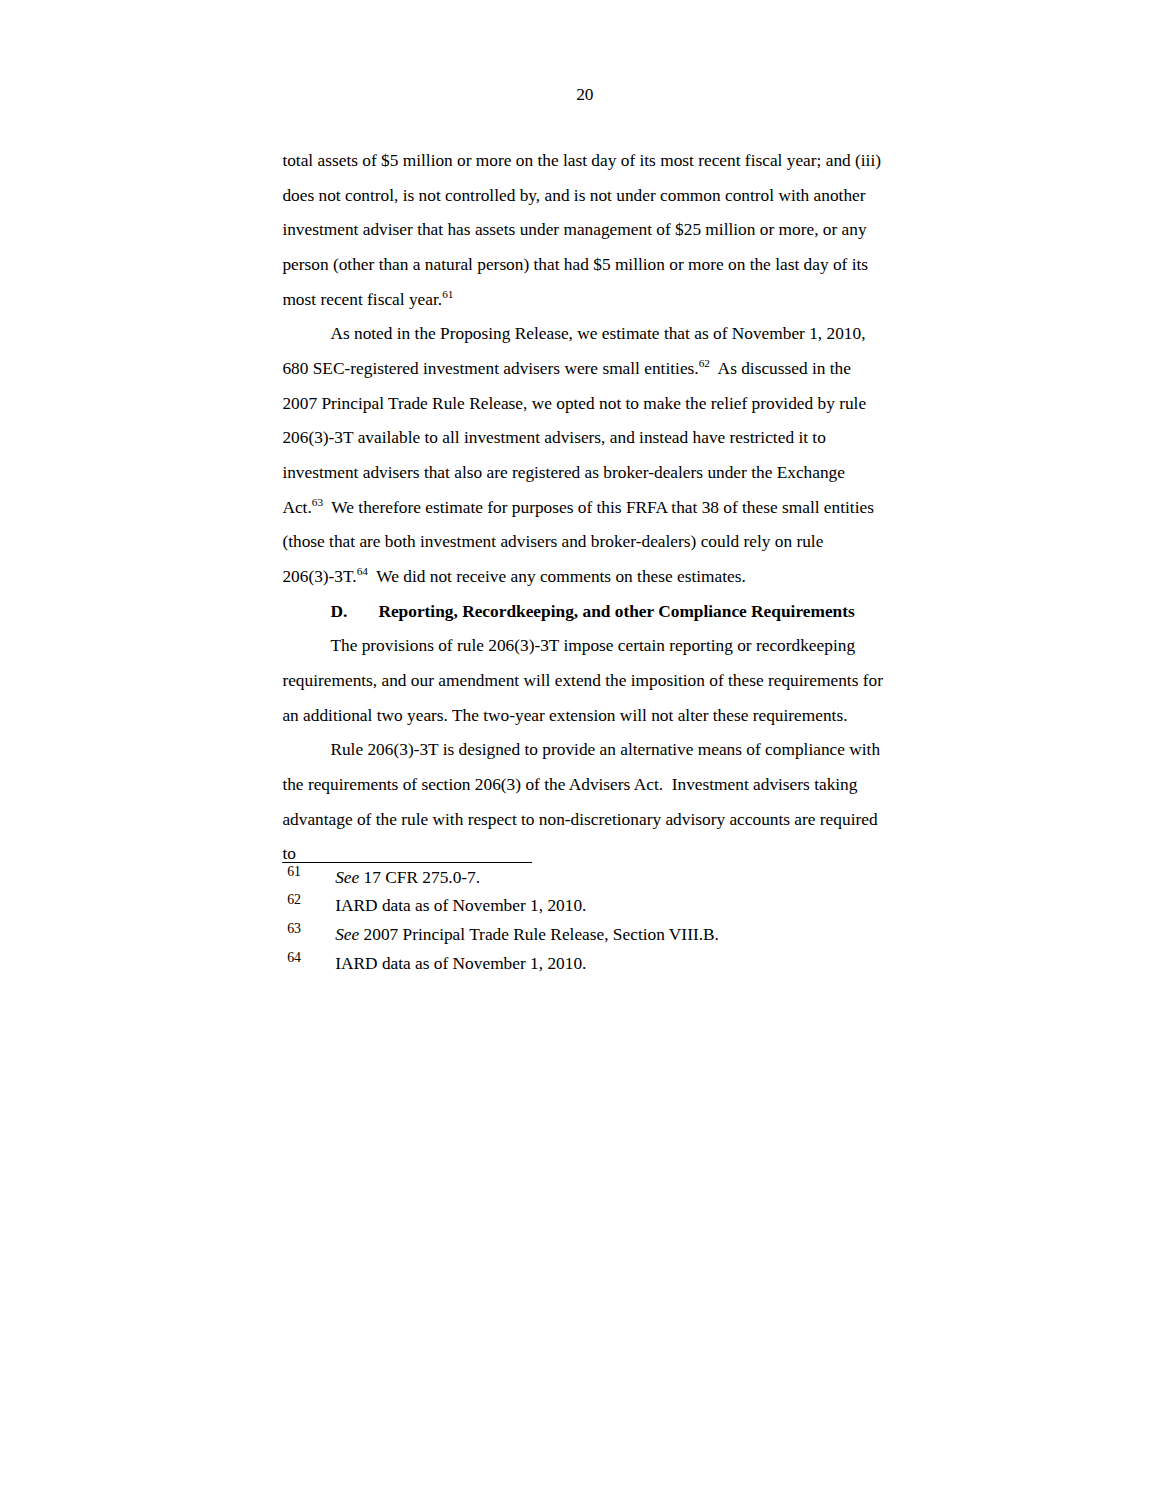20
total assets of $5 million or more on the last day of its most recent fiscal year; and (iii) does not control, is not controlled by, and is not under common control with another investment adviser that has assets under management of $25 million or more, or any person (other than a natural person) that had $5 million or more on the last day of its most recent fiscal year.61
As noted in the Proposing Release, we estimate that as of November 1, 2010, 680 SEC-registered investment advisers were small entities.62 As discussed in the 2007 Principal Trade Rule Release, we opted not to make the relief provided by rule 206(3)-3T available to all investment advisers, and instead have restricted it to investment advisers that also are registered as broker-dealers under the Exchange Act.63 We therefore estimate for purposes of this FRFA that 38 of these small entities (those that are both investment advisers and broker-dealers) could rely on rule 206(3)-3T.64 We did not receive any comments on these estimates.
D. Reporting, Recordkeeping, and other Compliance Requirements
The provisions of rule 206(3)-3T impose certain reporting or recordkeeping requirements, and our amendment will extend the imposition of these requirements for an additional two years. The two-year extension will not alter these requirements.
Rule 206(3)-3T is designed to provide an alternative means of compliance with the requirements of section 206(3) of the Advisers Act. Investment advisers taking advantage of the rule with respect to non-discretionary advisory accounts are required to
61
See 17 CFR 275.0-7.
62
IARD data as of November 1, 2010.
63
See 2007 Principal Trade Rule Release, Section VIII.B.
64
IARD data as of November 1, 2010.